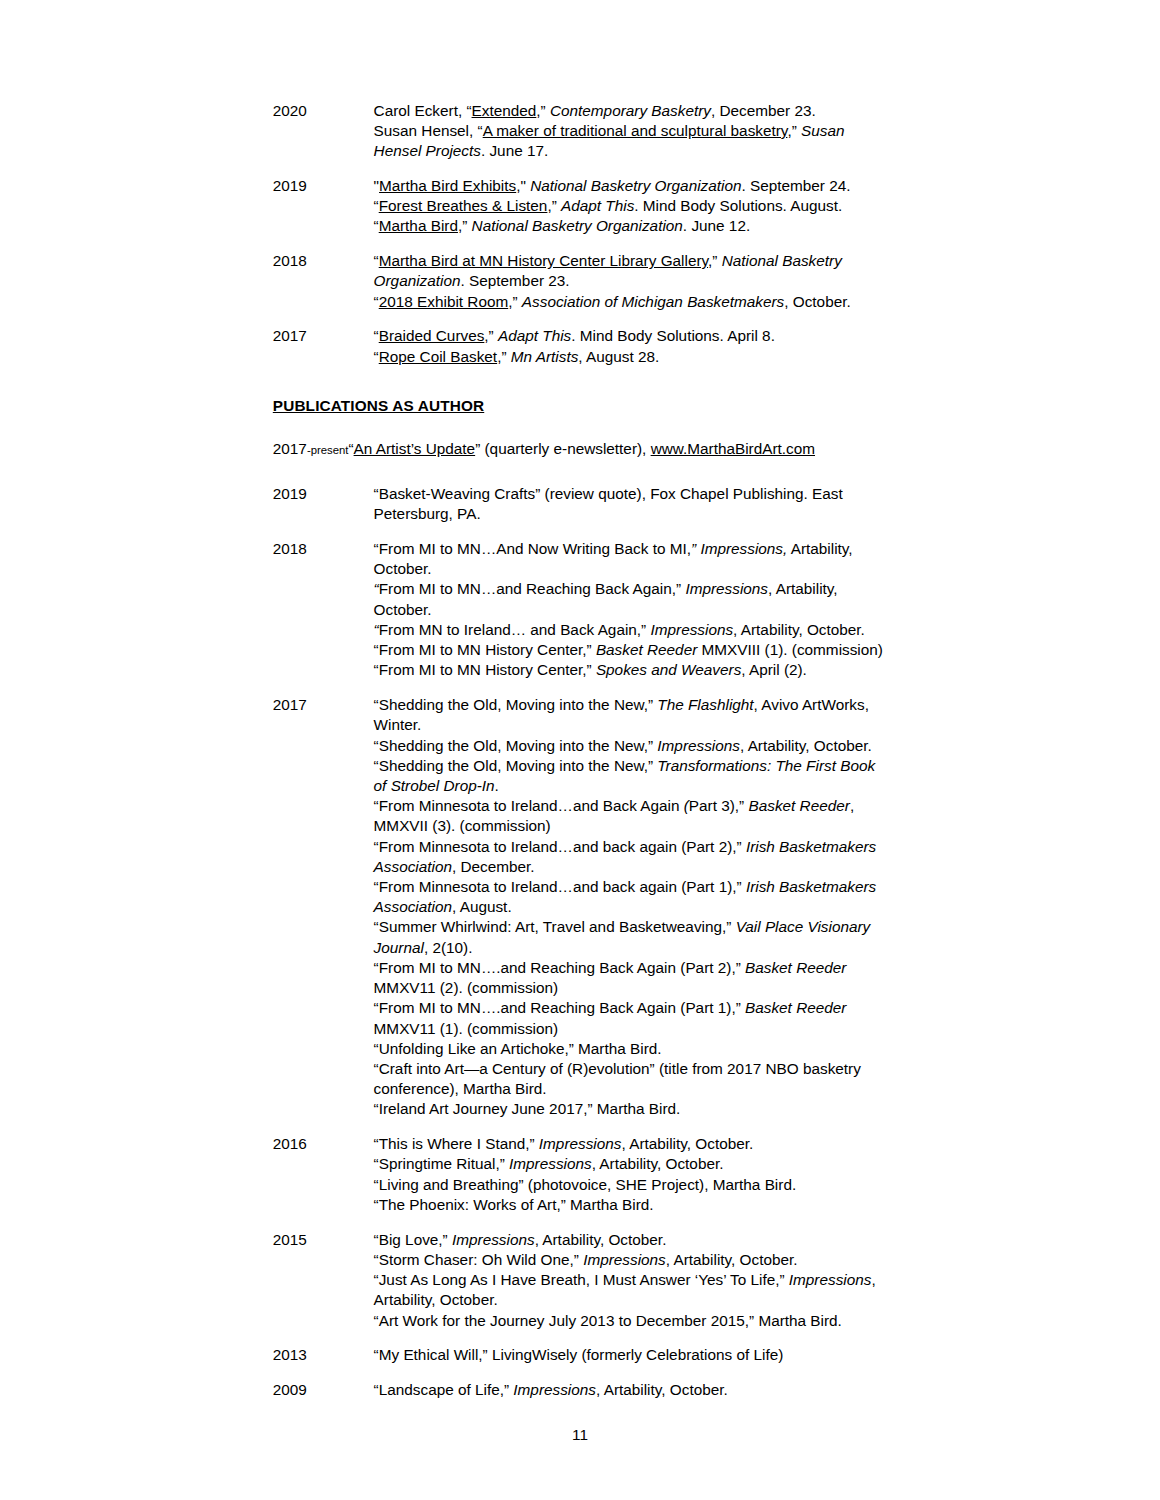2020
Carol Eckert, “Extended,” Contemporary Basketry, December 23.
Susan Hensel, “A maker of traditional and sculptural basketry,” Susan Hensel Projects. June 17.
2019
"Martha Bird Exhibits," National Basketry Organization. September 24.
“Forest Breathes & Listen,” Adapt This. Mind Body Solutions. August.
“Martha Bird,” National Basketry Organization. June 12.
2018
“Martha Bird at MN History Center Library Gallery,” National Basketry Organization. September 23.
“2018 Exhibit Room,” Association of Michigan Basketmakers, October.
2017
“Braided Curves,” Adapt This. Mind Body Solutions. April 8.
“Rope Coil Basket,” Mn Artists, August 28.
PUBLICATIONS AS AUTHOR
2017-present“An Artist’s Update” (quarterly e-newsletter), www.MarthaBirdArt.com
2019
“Basket-Weaving Crafts” (review quote), Fox Chapel Publishing. East Petersburg, PA.
2018
“From MI to MN…And Now Writing Back to MI,” Impressions, Artability, October.
“From MI to MN…and Reaching Back Again,” Impressions, Artability, October.
“From MN to Ireland… and Back Again,” Impressions, Artability, October.
“From MI to MN History Center,” Basket Reeder MMXVIII (1). (commission)
“From MI to MN History Center,” Spokes and Weavers, April (2).
2017
“Shedding the Old, Moving into the New,” The Flashlight, Avivo ArtWorks, Winter.
“Shedding the Old, Moving into the New,” Impressions, Artability, October.
“Shedding the Old, Moving into the New,” Transformations: The First Book of Strobel Drop-In.
“From Minnesota to Ireland…and Back Again (Part 3),” Basket Reeder, MMXVII (3). (commission)
“From Minnesota to Ireland…and back again (Part 2),” Irish Basketmakers Association, December.
“From Minnesota to Ireland…and back again (Part 1),” Irish Basketmakers Association, August.
“Summer Whirlwind: Art, Travel and Basketweaving,” Vail Place Visionary Journal, 2(10).
“From MI to MN….and Reaching Back Again (Part 2),” Basket Reeder MMXV11 (2). (commission)
“From MI to MN….and Reaching Back Again (Part 1),” Basket Reeder MMXV11 (1). (commission)
“Unfolding Like an Artichoke,” Martha Bird.
“Craft into Art—a Century of (R)evolution” (title from 2017 NBO basketry conference), Martha Bird.
“Ireland Art Journey June 2017,” Martha Bird.
2016
“This is Where I Stand,” Impressions, Artability, October.
“Springtime Ritual,” Impressions, Artability, October.
“Living and Breathing” (photovoice, SHE Project), Martha Bird.
“The Phoenix: Works of Art,” Martha Bird.
2015
“Big Love,” Impressions, Artability, October.
“Storm Chaser: Oh Wild One,” Impressions, Artability, October.
“Just As Long As I Have Breath, I Must Answer ‘Yes’ To Life,” Impressions, Artability, October.
“Art Work for the Journey July 2013 to December 2015,” Martha Bird.
2013
“My Ethical Will,” LivingWisely (formerly Celebrations of Life)
2009
“Landscape of Life,” Impressions, Artability, October.
11